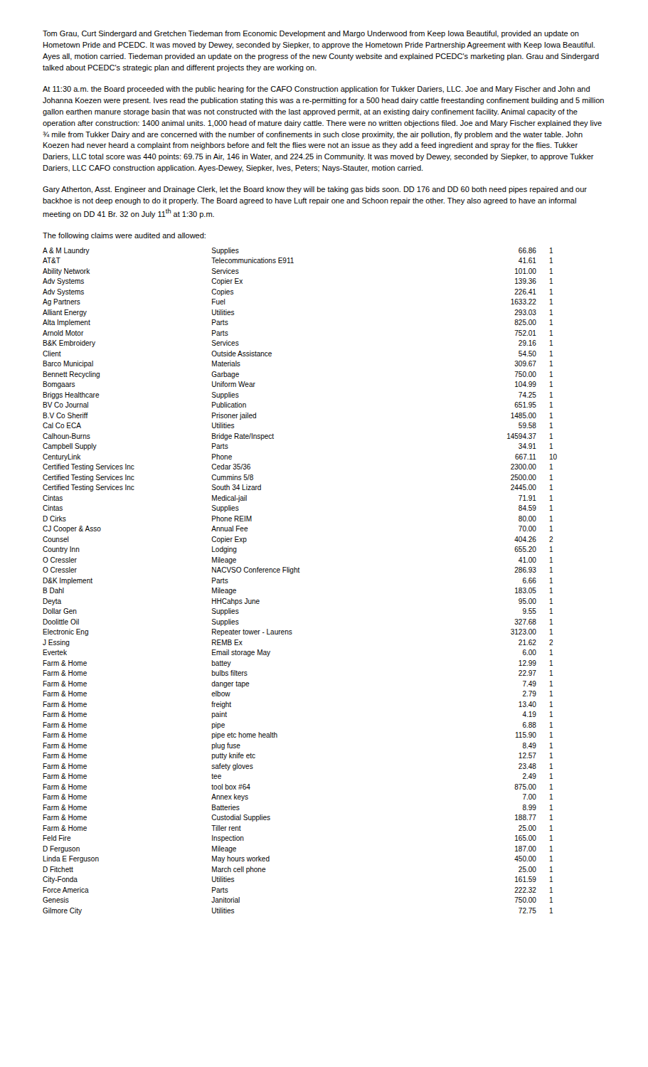Tom Grau, Curt Sindergard and Gretchen Tiedeman from Economic Development and Margo Underwood from Keep Iowa Beautiful, provided an update on Hometown Pride and PCEDC. It was moved by Dewey, seconded by Siepker, to approve the Hometown Pride Partnership Agreement with Keep Iowa Beautiful. Ayes all, motion carried. Tiedeman provided an update on the progress of the new County website and explained PCEDC's marketing plan. Grau and Sindergard talked about PCEDC's strategic plan and different projects they are working on.
At 11:30 a.m. the Board proceeded with the public hearing for the CAFO Construction application for Tukker Dariers, LLC. Joe and Mary Fischer and John and Johanna Koezen were present. Ives read the publication stating this was a re-permitting for a 500 head dairy cattle freestanding confinement building and 5 million gallon earthen manure storage basin that was not constructed with the last approved permit, at an existing dairy confinement facility. Animal capacity of the operation after construction: 1400 animal units. 1,000 head of mature dairy cattle. There were no written objections filed. Joe and Mary Fischer explained they live ¾ mile from Tukker Dairy and are concerned with the number of confinements in such close proximity, the air pollution, fly problem and the water table. John Koezen had never heard a complaint from neighbors before and felt the flies were not an issue as they add a feed ingredient and spray for the flies. Tukker Dariers, LLC total score was 440 points: 69.75 in Air, 146 in Water, and 224.25 in Community. It was moved by Dewey, seconded by Siepker, to approve Tukker Dariers, LLC CAFO construction application. Ayes-Dewey, Siepker, Ives, Peters; Nays-Stauter, motion carried.
Gary Atherton, Asst. Engineer and Drainage Clerk, let the Board know they will be taking gas bids soon. DD 176 and DD 60 both need pipes repaired and our backhoe is not deep enough to do it properly. The Board agreed to have Luft repair one and Schoon repair the other. They also agreed to have an informal meeting on DD 41 Br. 32 on July 11th at 1:30 p.m.
The following claims were audited and allowed:
| A & M Laundry | Supplies | 66.86 | 1 |
| AT&T | Telecommunications E911 | 41.61 | 1 |
| Ability Network | Services | 101.00 | 1 |
| Adv Systems | Copier Ex | 139.36 | 1 |
| Adv Systems | Copies | 226.41 | 1 |
| Ag Partners | Fuel | 1633.22 | 1 |
| Alliant Energy | Utilities | 293.03 | 1 |
| Alta Implement | Parts | 825.00 | 1 |
| Arnold Motor | Parts | 752.01 | 1 |
| B&K Embroidery | Services | 29.16 | 1 |
| Client | Outside Assistance | 54.50 | 1 |
| Barco Municipal | Materials | 309.67 | 1 |
| Bennett Recycling | Garbage | 750.00 | 1 |
| Bomgaars | Uniform Wear | 104.99 | 1 |
| Briggs Healthcare | Supplies | 74.25 | 1 |
| BV Co Journal | Publication | 651.95 | 1 |
| B.V Co Sheriff | Prisoner jailed | 1485.00 | 1 |
| Cal Co ECA | Utilities | 59.58 | 1 |
| Calhoun-Burns | Bridge Rate/Inspect | 14594.37 | 1 |
| Campbell Supply | Parts | 34.91 | 1 |
| CenturyLink | Phone | 667.11 | 10 |
| Certified Testing Services Inc | Cedar 35/36 | 2300.00 | 1 |
| Certified Testing Services Inc | Cummins 5/8 | 2500.00 | 1 |
| Certified Testing Services Inc | South 34 Lizard | 2445.00 | 1 |
| Cintas | Medical-jail | 71.91 | 1 |
| Cintas | Supplies | 84.59 | 1 |
| D Cirks | Phone REIM | 80.00 | 1 |
| CJ Cooper & Asso | Annual Fee | 70.00 | 1 |
| Counsel | Copier Exp | 404.26 | 2 |
| Country Inn | Lodging | 655.20 | 1 |
| O Cressler | Mileage | 41.00 | 1 |
| O Cressler | NACVSO Conference Flight | 286.93 | 1 |
| D&K Implement | Parts | 6.66 | 1 |
| B Dahl | Mileage | 183.05 | 1 |
| Deyta | HHCahps June | 95.00 | 1 |
| Dollar Gen | Supplies | 9.55 | 1 |
| Doolittle Oil | Supplies | 327.68 | 1 |
| Electronic Eng | Repeater tower - Laurens | 3123.00 | 1 |
| J Essing | REMB Ex | 21.62 | 2 |
| Evertek | Email storage May | 6.00 | 1 |
| Farm & Home | battey | 12.99 | 1 |
| Farm & Home | bulbs filters | 22.97 | 1 |
| Farm & Home | danger tape | 7.49 | 1 |
| Farm & Home | elbow | 2.79 | 1 |
| Farm & Home | freight | 13.40 | 1 |
| Farm & Home | paint | 4.19 | 1 |
| Farm & Home | pipe | 6.88 | 1 |
| Farm & Home | pipe etc home health | 115.90 | 1 |
| Farm & Home | plug fuse | 8.49 | 1 |
| Farm & Home | putty knife etc | 12.57 | 1 |
| Farm & Home | safety gloves | 23.48 | 1 |
| Farm & Home | tee | 2.49 | 1 |
| Farm & Home | tool box #64 | 875.00 | 1 |
| Farm & Home | Annex keys | 7.00 | 1 |
| Farm & Home | Batteries | 8.99 | 1 |
| Farm & Home | Custodial Supplies | 188.77 | 1 |
| Farm & Home | Tiller rent | 25.00 | 1 |
| Feld Fire | Inspection | 165.00 | 1 |
| D Ferguson | Mileage | 187.00 | 1 |
| Linda E Ferguson | May hours worked | 450.00 | 1 |
| D Fitchett | March cell phone | 25.00 | 1 |
| City-Fonda | Utilities | 161.59 | 1 |
| Force America | Parts | 222.32 | 1 |
| Genesis | Janitorial | 750.00 | 1 |
| Gilmore City | Utilities | 72.75 | 1 |